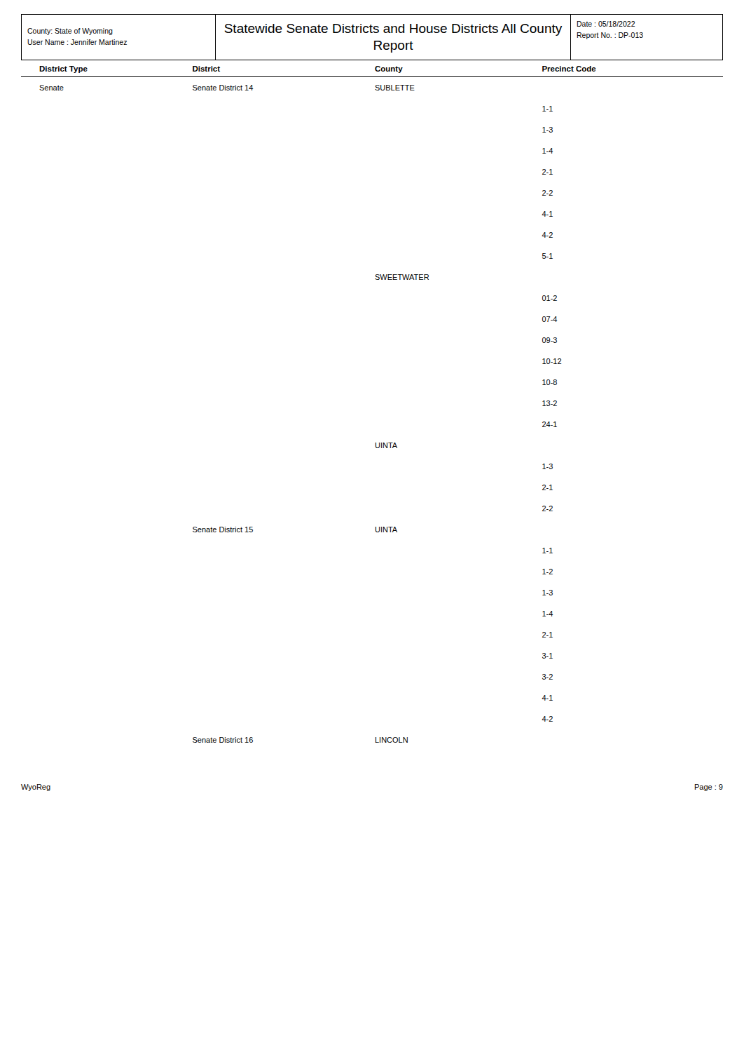County: State of Wyoming
User Name : Jennifer Martinez
Statewide Senate Districts and House Districts All County Report
Date : 05/18/2022
Report No. : DP-013
| District Type | District | County | Precinct Code |
| --- | --- | --- | --- |
| Senate | Senate District 14 | SUBLETTE | |
| | | | 1-1 |
| | | | 1-3 |
| | | | 1-4 |
| | | | 2-1 |
| | | | 2-2 |
| | | | 4-1 |
| | | | 4-2 |
| | | | 5-1 |
| | | SWEETWATER | |
| | | | 01-2 |
| | | | 07-4 |
| | | | 09-3 |
| | | | 10-12 |
| | | | 10-8 |
| | | | 13-2 |
| | | | 24-1 |
| | | UINTA | |
| | | | 1-3 |
| | | | 2-1 |
| | | | 2-2 |
| | Senate District 15 | UINTA | |
| | | | 1-1 |
| | | | 1-2 |
| | | | 1-3 |
| | | | 1-4 |
| | | | 2-1 |
| | | | 3-1 |
| | | | 3-2 |
| | | | 4-1 |
| | | | 4-2 |
| | Senate District 16 | LINCOLN | |
WyoReg
Page : 9